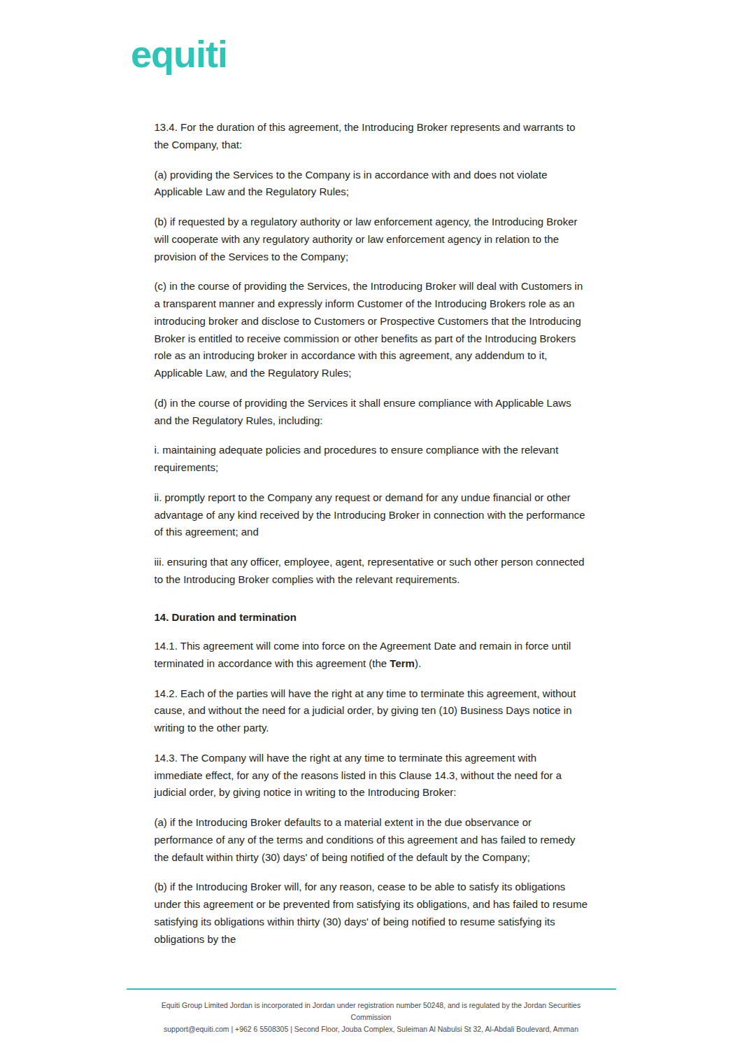equiti equiti
13.4. For the duration of this agreement, the Introducing Broker represents and warrants to the Company, that:
(a) providing the Services to the Company is in accordance with and does not violate Applicable Law and the Regulatory Rules;
(b) if requested by a regulatory authority or law enforcement agency, the Introducing Broker will cooperate with any regulatory authority or law enforcement agency in relation to the provision of the Services to the Company;
(c) in the course of providing the Services, the Introducing Broker will deal with Customers in a transparent manner and expressly inform Customer of the Introducing Brokers role as an introducing broker and disclose to Customers or Prospective Customers that the Introducing Broker is entitled to receive commission or other benefits as part of the Introducing Brokers role as an introducing broker in accordance with this agreement, any addendum to it, Applicable Law, and the Regulatory Rules;
(d) in the course of providing the Services it shall ensure compliance with Applicable Laws and the Regulatory Rules, including:
i. maintaining adequate policies and procedures to ensure compliance with the relevant requirements;
ii. promptly report to the Company any request or demand for any undue financial or other advantage of any kind received by the Introducing Broker in connection with the performance of this agreement; and
iii. ensuring that any officer, employee, agent, representative or such other person connected to the Introducing Broker complies with the relevant requirements.
14. Duration and termination
14.1. This agreement will come into force on the Agreement Date and remain in force until terminated in accordance with this agreement (the Term).
14.2. Each of the parties will have the right at any time to terminate this agreement, without cause, and without the need for a judicial order, by giving ten (10) Business Days notice in writing to the other party.
14.3. The Company will have the right at any time to terminate this agreement with immediate effect, for any of the reasons listed in this Clause 14.3, without the need for a judicial order, by giving notice in writing to the Introducing Broker:
(a) if the Introducing Broker defaults to a material extent in the due observance or performance of any of the terms and conditions of this agreement and has failed to remedy the default within thirty (30) days' of being notified of the default by the Company;
(b) if the Introducing Broker will, for any reason, cease to be able to satisfy its obligations under this agreement or be prevented from satisfying its obligations, and has failed to resume satisfying its obligations within thirty (30) days' of being notified to resume satisfying its obligations by the
Equiti Group Limited Jordan is incorporated in Jordan under registration number 50248, and is regulated by the Jordan Securities Commission
support@equiti.com | +962 6 5508305 | Second Floor, Jouba Complex, Suleiman Al Nabulsi St 32, Al-Abdali Boulevard, Amman